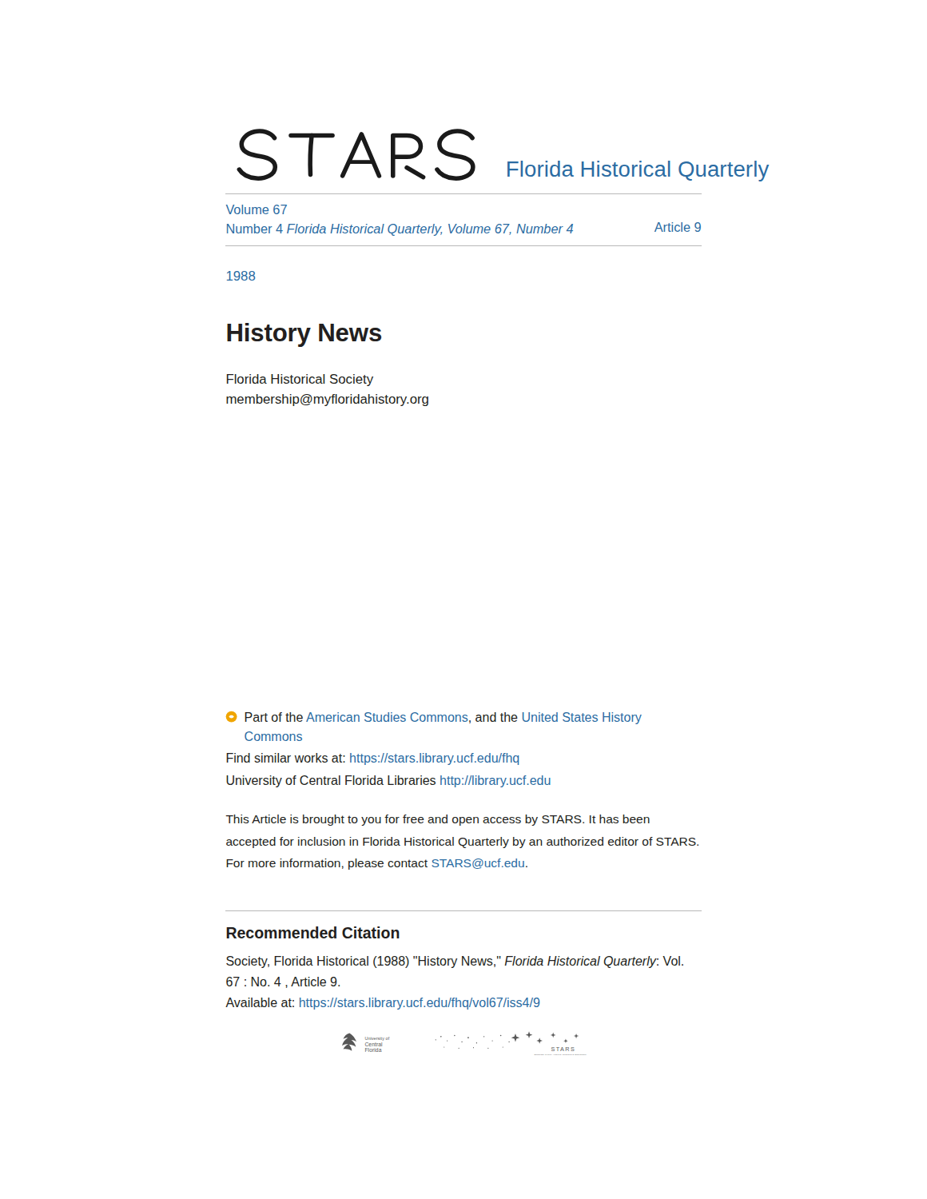STARS
Florida Historical Quarterly
Volume 67 Number 4 Florida Historical Quarterly, Volume 67, Number 4
Article 9
1988
History News
Florida Historical Society
membership@myfloridahistory.org
Part of the American Studies Commons, and the United States History Commons
Find similar works at: https://stars.library.ucf.edu/fhq
University of Central Florida Libraries http://library.ucf.edu
This Article is brought to you for free and open access by STARS. It has been accepted for inclusion in Florida Historical Quarterly by an authorized editor of STARS. For more information, please contact STARS@ucf.edu.
Recommended Citation
Society, Florida Historical (1988) "History News," Florida Historical Quarterly: Vol. 67 : No. 4 , Article 9.
Available at: https://stars.library.ucf.edu/fhq/vol67/iss4/9
University of Central
Florida
STARS Showcase of Text, Archives, Research & Scholarship